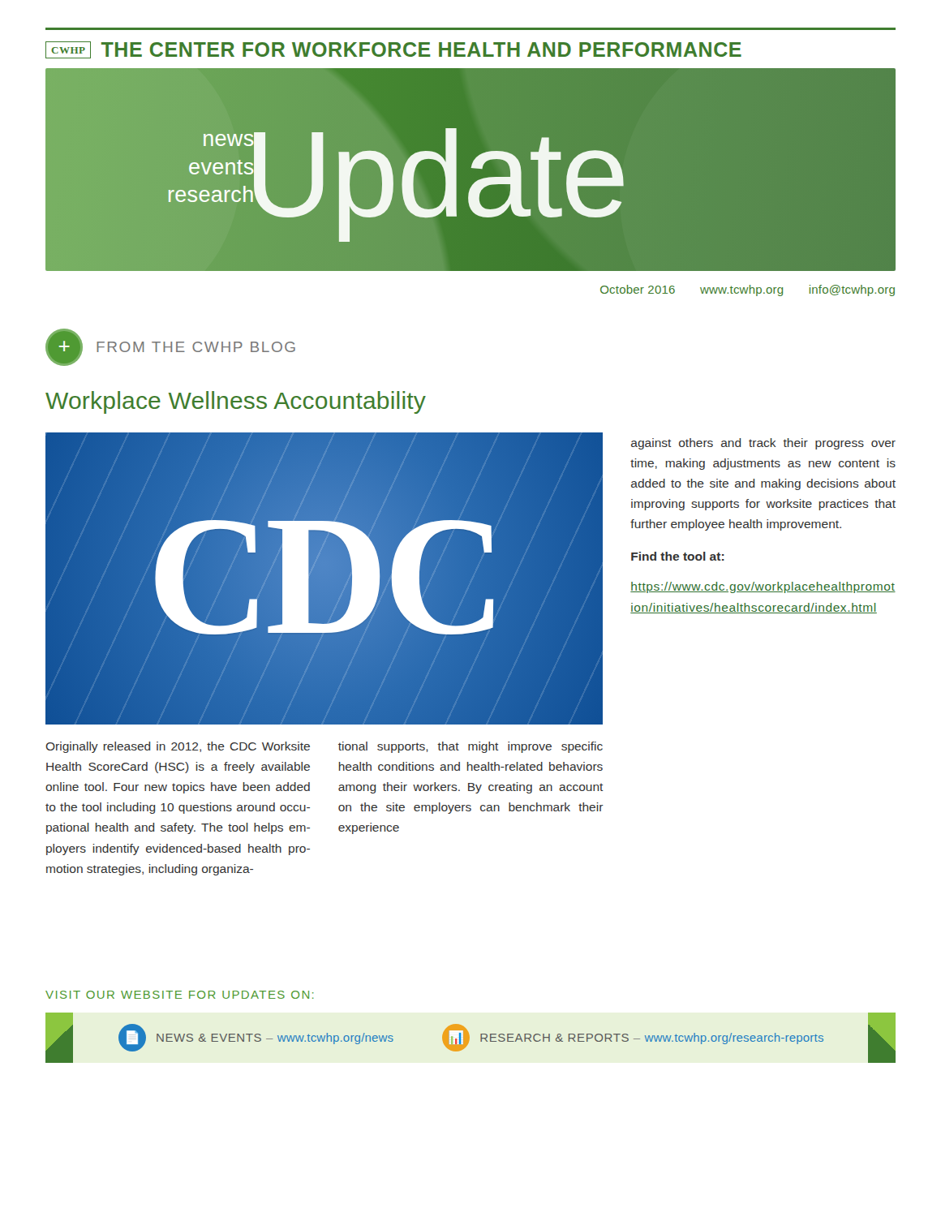CWHP The Center for Workforce Health and Performance
news
events
research
Update
October 2016 www.tcwhp.org info@tcwhp.org
+
From the CWHP Blog
Workplace Wellness Accountability
CDC
against others and track their progress over time, making adjustments as new content is added to the site and making decisions about improving supports for worksite practices that further employee health improvement.
Find the tool at:
https://www.cdc.gov/workplacehealthpromotion/initiatives/healthscorecard/index.html
Originally released in 2012, the CDC Worksite Health ScoreCard (HSC) is a freely available online tool. Four new topics have been added to the tool including 10 questions around occupational health and safety. The tool helps employers indentify evidenced-based health promotion strategies, including organiza-
tional supports, that might improve specific health conditions and health-related behaviors among their workers. By creating an account on the site employers can benchmark their experience
Visit our website for updates on:
📄 News & Events – www.tcwhp.org/news
📊 Research & Reports – www.tcwhp.org/research-reports